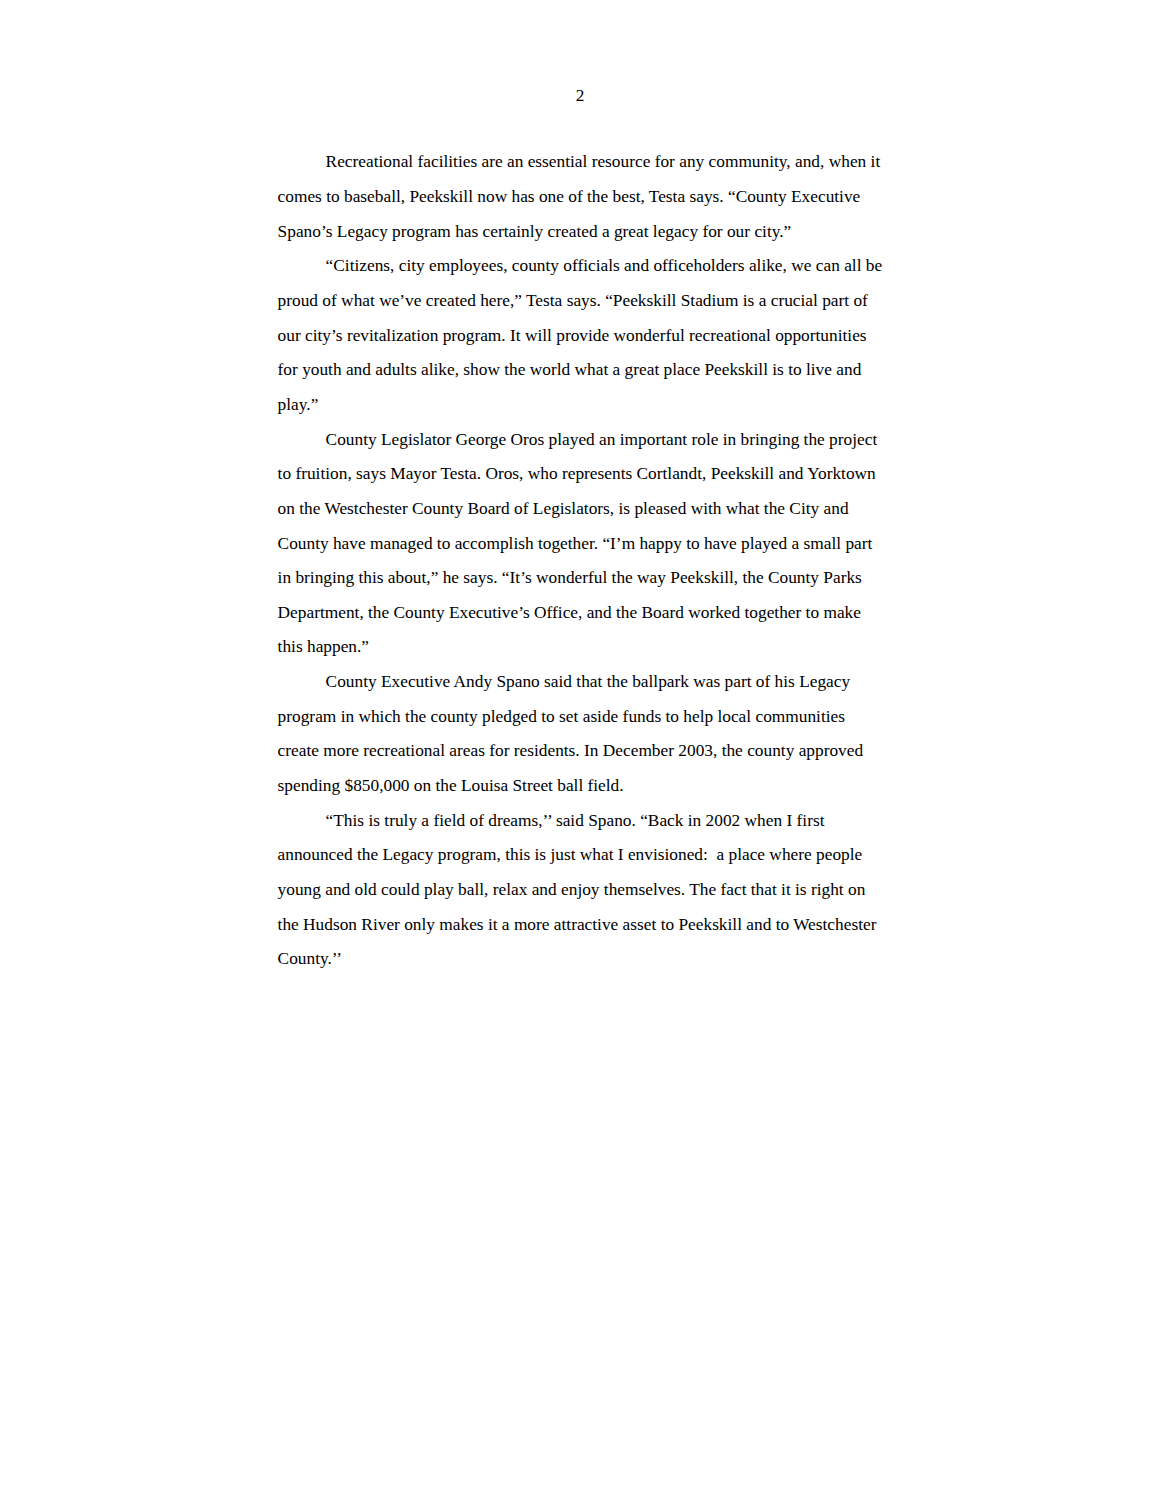2
Recreational facilities are an essential resource for any community, and, when it comes to baseball, Peekskill now has one of the best, Testa says. “County Executive Spano’s Legacy program has certainly created a great legacy for our city.”
“Citizens, city employees, county officials and officeholders alike, we can all be proud of what we’ve created here,” Testa says. “Peekskill Stadium is a crucial part of our city’s revitalization program. It will provide wonderful recreational opportunities for youth and adults alike, show the world what a great place Peekskill is to live and play.”
County Legislator George Oros played an important role in bringing the project to fruition, says Mayor Testa. Oros, who represents Cortlandt, Peekskill and Yorktown on the Westchester County Board of Legislators, is pleased with what the City and County have managed to accomplish together. “I’m happy to have played a small part in bringing this about,” he says. “It’s wonderful the way Peekskill, the County Parks Department, the County Executive’s Office, and the Board worked together to make this happen.”
County Executive Andy Spano said that the ballpark was part of his Legacy program in which the county pledged to set aside funds to help local communities create more recreational areas for residents. In December 2003, the county approved spending $850,000 on the Louisa Street ball field.
“This is truly a field of dreams,’’ said Spano. “Back in 2002 when I first announced the Legacy program, this is just what I envisioned: a place where people young and old could play ball, relax and enjoy themselves. The fact that it is right on the Hudson River only makes it a more attractive asset to Peekskill and to Westchester County.’’